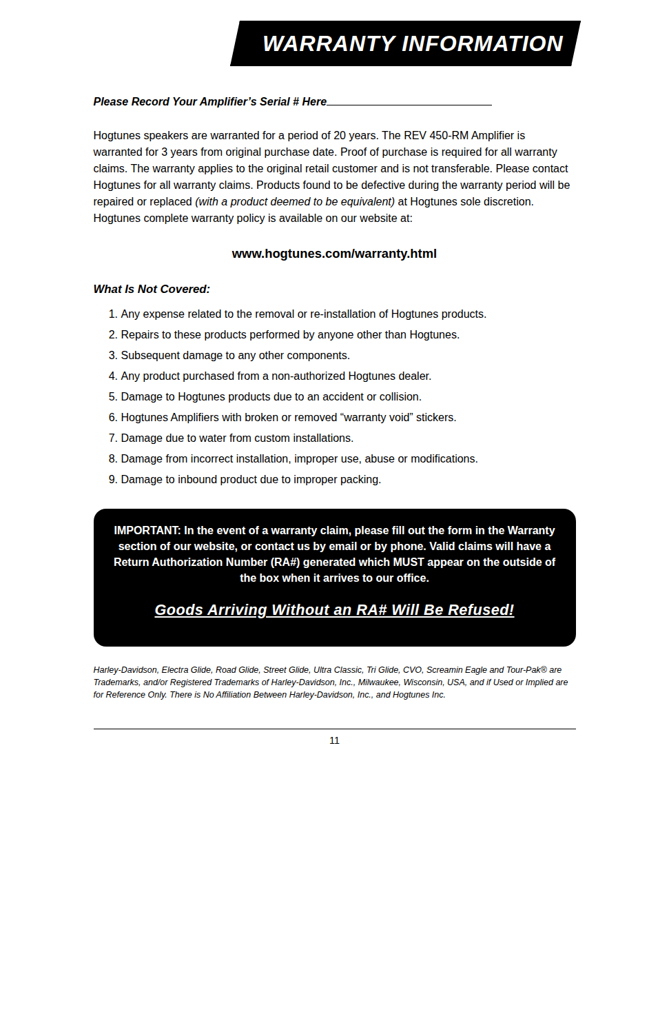WARRANTY INFORMATION
Please Record Your Amplifier’s Serial # Here
Hogtunes speakers are warranted for a period of 20 years. The REV 450-RM Amplifier is warranted for 3 years from original purchase date. Proof of purchase is required for all warranty claims. The warranty applies to the original retail customer and is not transferable. Please contact Hogtunes for all warranty claims. Products found to be defective during the warranty period will be repaired or replaced (with a product deemed to be equivalent) at Hogtunes sole discretion. Hogtunes complete warranty policy is available on our website at:
www.hogtunes.com/warranty.html
What Is Not Covered:
Any expense related to the removal or re-installation of Hogtunes products.
Repairs to these products performed by anyone other than Hogtunes.
Subsequent damage to any other components.
Any product purchased from a non-authorized Hogtunes dealer.
Damage to Hogtunes products due to an accident or collision.
Hogtunes Amplifiers with broken or removed “warranty void” stickers.
Damage due to water from custom installations.
Damage from incorrect installation, improper use, abuse or modifications.
Damage to inbound product due to improper packing.
IMPORTANT: In the event of a warranty claim, please fill out the form in the Warranty section of our website, or contact us by email or by phone. Valid claims will have a Return Authorization Number (RA#) generated which MUST appear on the outside of the box when it arrives to our office.
Goods Arriving Without an RA# Will Be Refused!
Harley-Davidson, Electra Glide, Road Glide, Street Glide, Ultra Classic, Tri Glide, CVO, Screamin Eagle and Tour-Pak® are Trademarks, and/or Registered Trademarks of Harley-Davidson, Inc., Milwaukee, Wisconsin, USA, and if Used or Implied are for Reference Only. There is No Affiliation Between Harley-Davidson, Inc., and Hogtunes Inc.
11